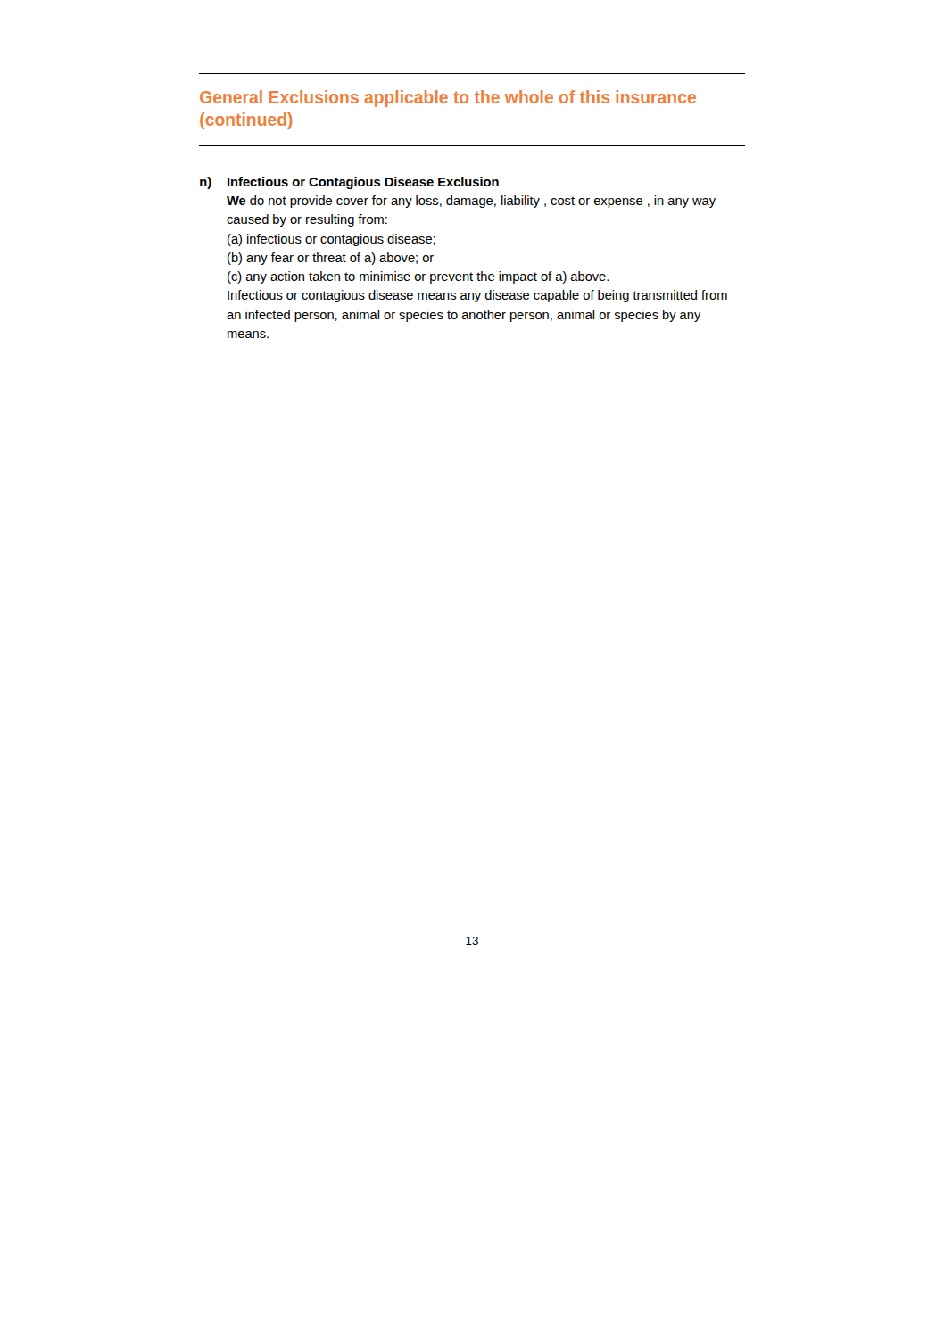General Exclusions applicable to the whole of this insurance (continued)
n)
Infectious or Contagious Disease Exclusion
We do not provide cover for any loss, damage, liability , cost or expense , in any way caused by or resulting from:
(a) infectious or contagious disease;
(b) any fear or threat of a) above; or
(c) any action taken to minimise or prevent the impact of a) above.
Infectious or contagious disease means any disease capable of being transmitted from an infected person, animal or species to another person, animal or species by any means.
13